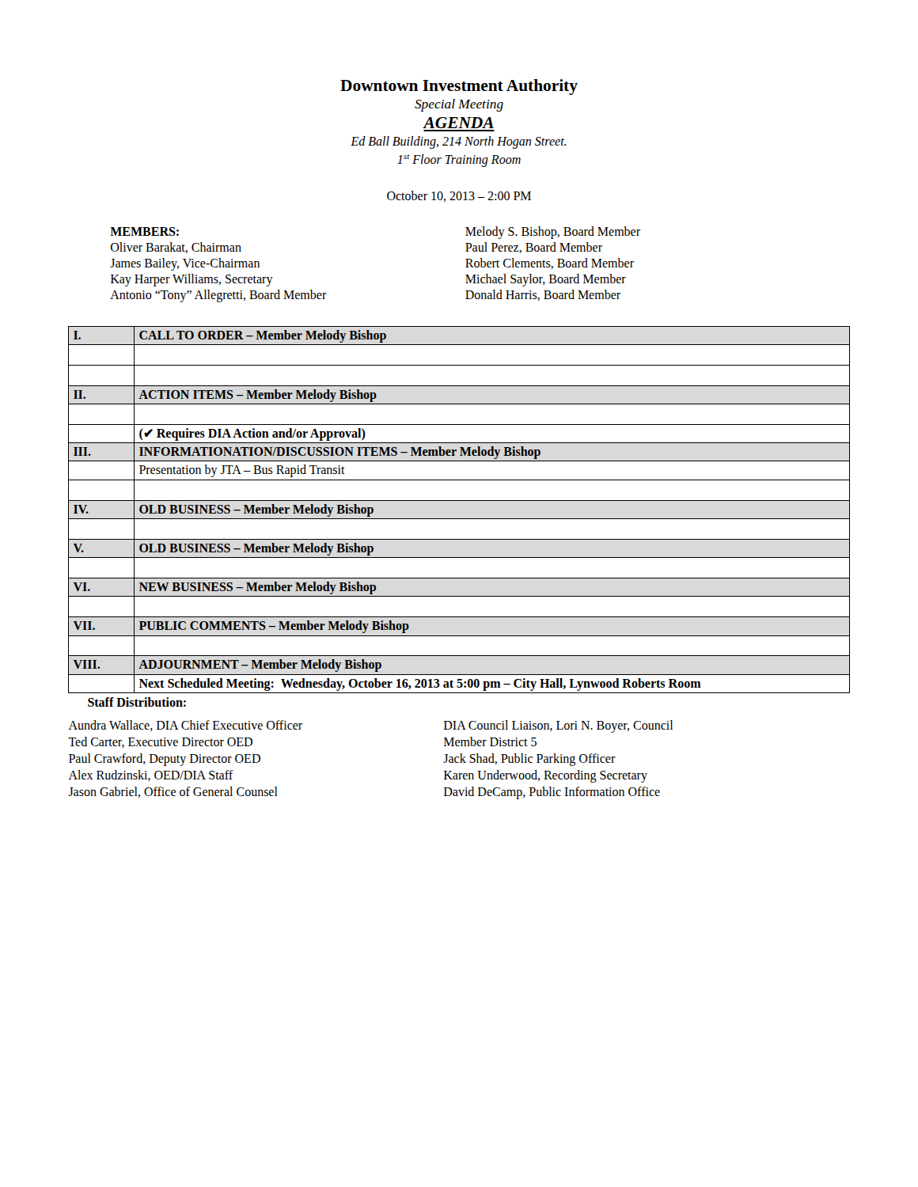Downtown Investment Authority
Special Meeting
AGENDA
Ed Ball Building, 214 North Hogan Street.
1st Floor Training Room
October 10, 2013 – 2:00 PM
| MEMBERS: | Melody S. Bishop, Board Member |
| Oliver Barakat, Chairman | Paul Perez, Board Member |
| James Bailey, Vice-Chairman | Robert Clements, Board Member |
| Kay Harper Williams, Secretary | Michael Saylor, Board Member |
| Antonio “Tony” Allegretti, Board Member | Donald Harris, Board Member |
| I. | CALL TO ORDER – Member Melody Bishop |
| II. | ACTION ITEMS – Member Melody Bishop |
| | ( ✔ Requires DIA Action and/or Approval) |
| III. | INFORMATIONATION/DISCUSSION ITEMS – Member Melody Bishop |
| | Presentation by JTA – Bus Rapid Transit |
| IV. | OLD BUSINESS – Member Melody Bishop |
| V. | OLD BUSINESS – Member Melody Bishop |
| VI. | NEW BUSINESS – Member Melody Bishop |
| VII. | PUBLIC COMMENTS – Member Melody Bishop |
| VIII. | ADJOURNMENT – Member Melody Bishop |
| | Next Scheduled Meeting: Wednesday, October 16, 2013 at 5:00 pm – City Hall, Lynwood Roberts Room |
Staff Distribution:
| Aundra Wallace, DIA Chief Executive Officer | DIA Council Liaison, Lori N. Boyer, Council |
| Ted Carter, Executive Director OED | Member District 5 |
| Paul Crawford, Deputy Director OED | Jack Shad, Public Parking Officer |
| Alex Rudzinski, OED/DIA Staff | Karen Underwood, Recording Secretary |
| Jason Gabriel, Office of General Counsel | David DeCamp, Public Information Office |